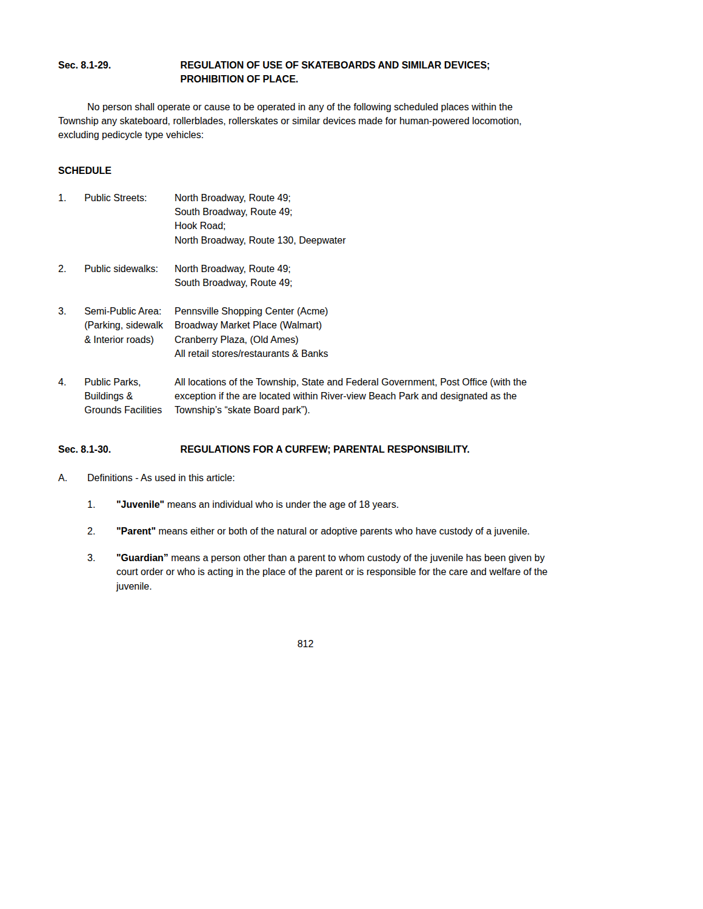| Sec. 8.1-29. | REGULATION OF USE OF SKATEBOARDS AND SIMILAR DEVICES; PROHIBITION OF PLACE. |
No person shall operate or cause to be operated in any of the following scheduled places within the Township any skateboard, rollerblades, rollerskates or similar devices made for human-powered locomotion, excluding pedicycle type vehicles:
SCHEDULE
| 1. | Public Streets: | North Broadway, Route 49; South Broadway, Route 49; Hook Road; North Broadway, Route 130, Deepwater |
| 2. | Public sidewalks: | North Broadway, Route 49; South Broadway, Route 49; |
| 3. | Semi-Public Area: (Parking, sidewalk & Interior roads) | Pennsville Shopping Center (Acme) Broadway Market Place (Walmart) Cranberry Plaza, (Old Ames) All retail stores/restaurants & Banks |
| 4. | Public Parks, Buildings & Grounds Facilities | All locations of the Township, State and Federal Government, Post Office (with the exception if the are located within River-view Beach Park and designated as the Township’s “skate Board park”). |
| Sec. 8.1-30. | REGULATIONS FOR A CURFEW; PARENTAL RESPONSIBILITY. |
| A. | Definitions - As used in this article: |
| | 1. | "Juvenile" means an individual who is under the age of 18 years. |
| | 2. | "Parent" means either or both of the natural or adoptive parents who have custody of a juvenile. |
| | 3. | "Guardian” means a person other than a parent to whom custody of the juvenile has been given by court order or who is acting in the place of the parent or is responsible for the care and welfare of the juvenile. |
812